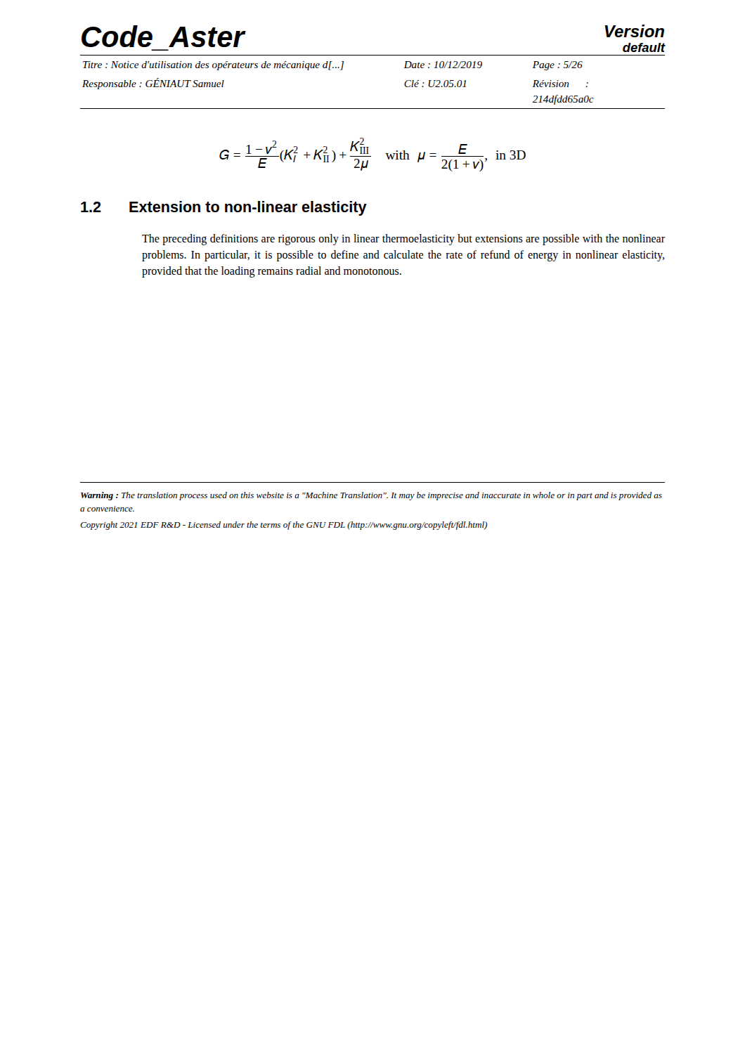Code_Aster
Version default
| Titre : Notice d'utilisation des opérateurs de mécanique d[...] | Date : 10/12/2019 | Page : 5/26 |
| Responsable : GÉNIAUT Samuel | Clé : U2.05.01 | Révision : 214dfdd65a0c |
G = 1−ν2 E ( KI2 + KII2 ) + KIII2 2μ with μ = E 2(1+ν) , in 3D
1.2 Extension to non-linear elasticity
The preceding definitions are rigorous only in linear thermoelasticity but extensions are possible with the nonlinear problems. In particular, it is possible to define and calculate the rate of refund of energy in nonlinear elasticity, provided that the loading remains radial and monotonous.
Warning : The translation process used on this website is a "Machine Translation". It may be imprecise and inaccurate in whole or in part and is provided as a convenience.
Copyright 2021 EDF R&D - Licensed under the terms of the GNU FDL (http://www.gnu.org/copyleft/fdl.html)